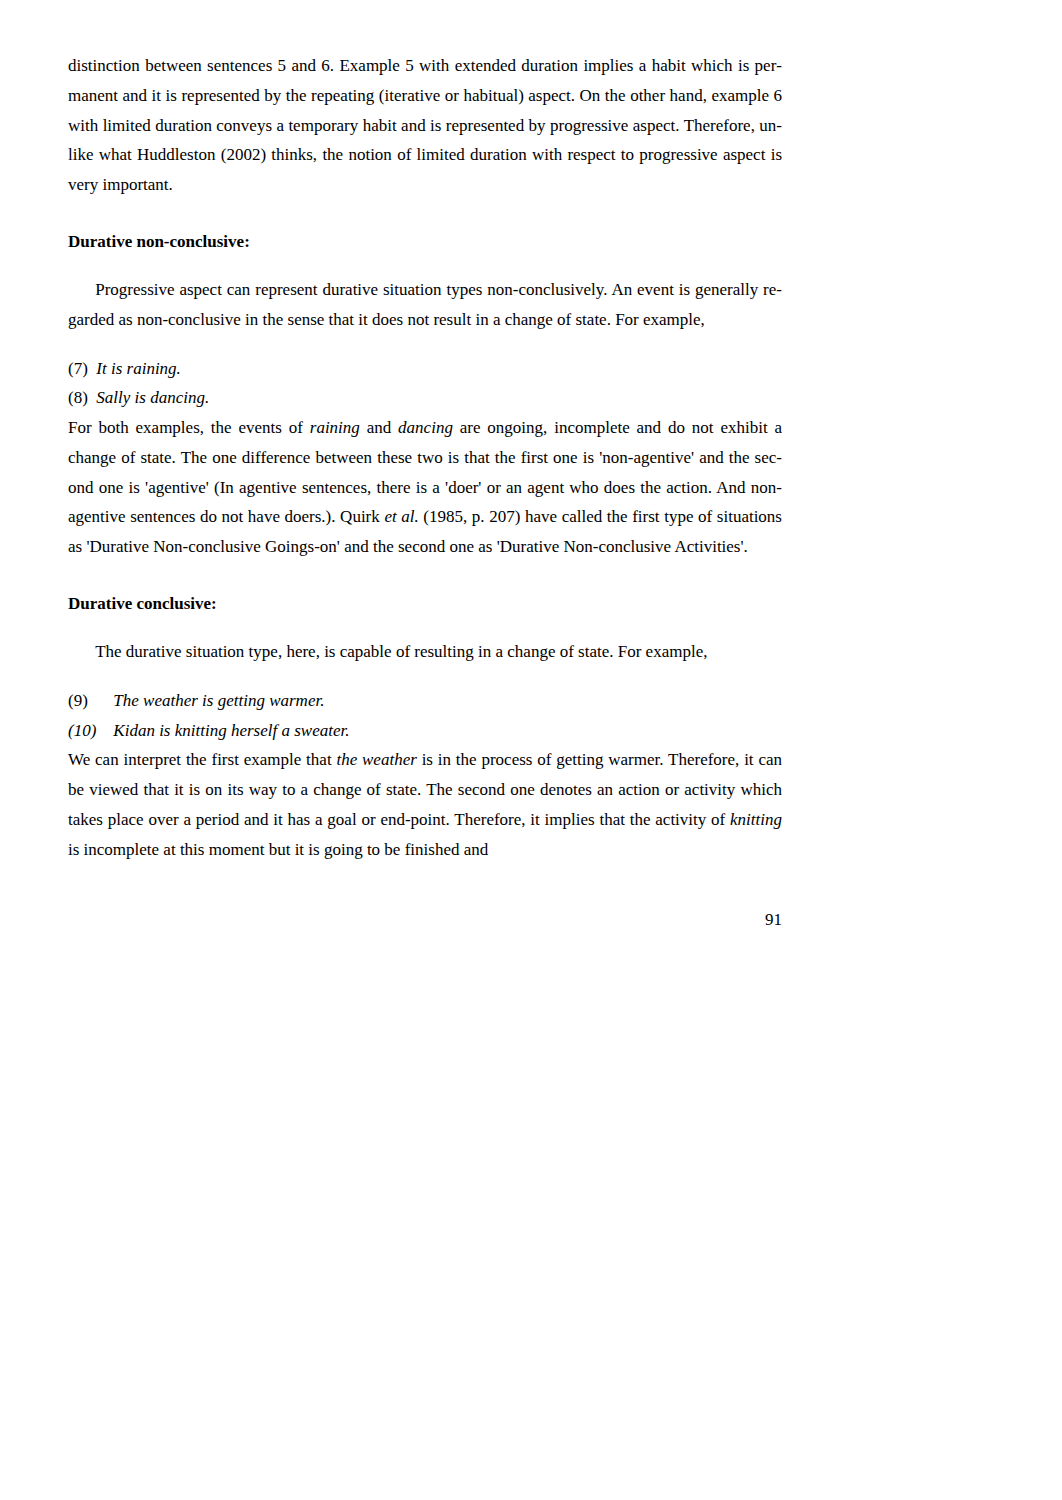distinction between sentences 5 and 6. Example 5 with extended duration implies a habit which is permanent and it is represented by the repeating (iterative or habitual) aspect. On the other hand, example 6 with limited duration conveys a temporary habit and is represented by progressive aspect. Therefore, unlike what Huddleston (2002) thinks, the notion of limited duration with respect to progressive aspect is very important.
Durative non-conclusive:
Progressive aspect can represent durative situation types non-conclusively. An event is generally regarded as non-conclusive in the sense that it does not result in a change of state. For example,
(7) It is raining.
(8) Sally is dancing.
For both examples, the events of raining and dancing are ongoing, incomplete and do not exhibit a change of state. The one difference between these two is that the first one is 'non-agentive' and the second one is 'agentive' (In agentive sentences, there is a 'doer' or an agent who does the action. And non-agentive sentences do not have doers.). Quirk et al. (1985, p. 207) have called the first type of situations as 'Durative Non-conclusive Goings-on' and the second one as 'Durative Non-conclusive Activities'.
Durative conclusive:
The durative situation type, here, is capable of resulting in a change of state. For example,
(9) The weather is getting warmer.
(10) Kidan is knitting herself a sweater.
We can interpret the first example that the weather is in the process of getting warmer. Therefore, it can be viewed that it is on its way to a change of state. The second one denotes an action or activity which takes place over a period and it has a goal or end-point. Therefore, it implies that the activity of knitting is incomplete at this moment but it is going to be finished and
91